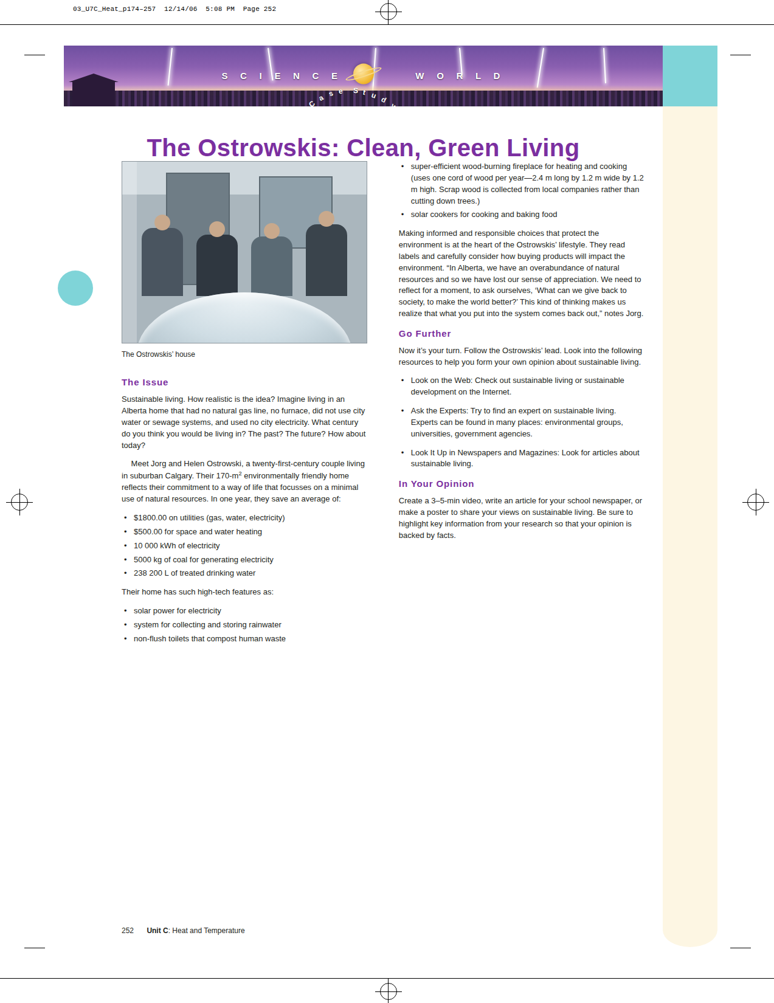03_U7C_Heat_p174–257 12/14/06 5:08 PM Page 252
S C I E N C E W O R L D
C a s e S t u d y
The Ostrowskis: Clean, Green Living
The Ostrowskis’ house
The Issue
Sustainable living. How realistic is the idea? Imagine living in an Alberta home that had no natural gas line, no furnace, did not use city water or sewage systems, and used no city electricity. What century do you think you would be living in? The past? The future? How about today?
Meet Jorg and Helen Ostrowski, a twenty-first-century couple living in suburban Calgary. Their 170-m2 environmentally friendly home reflects their commitment to a way of life that focusses on a minimal use of natural resources. In one year, they save an average of:
$1800.00 on utilities (gas, water, electricity)
$500.00 for space and water heating
10 000 kWh of electricity
5000 kg of coal for generating electricity
238 200 L of treated drinking water
Their home has such high-tech features as:
solar power for electricity
system for collecting and storing rainwater
non-flush toilets that compost human waste
super-efficient wood-burning fireplace for heating and cooking (uses one cord of wood per year—2.4 m long by 1.2 m wide by 1.2 m high. Scrap wood is collected from local companies rather than cutting down trees.)
solar cookers for cooking and baking food
Making informed and responsible choices that protect the environment is at the heart of the Ostrowskis’ lifestyle. They read labels and carefully consider how buying products will impact the environment. “In Alberta, we have an overabundance of natural resources and so we have lost our sense of appreciation. We need to reflect for a moment, to ask ourselves, ‘What can we give back to society, to make the world better?’ This kind of thinking makes us realize that what you put into the system comes back out,” notes Jorg.
Go Further
Now it’s your turn. Follow the Ostrowskis’ lead. Look into the following resources to help you form your own opinion about sustainable living.
Look on the Web: Check out sustainable living or sustainable development on the Internet.
Ask the Experts: Try to find an expert on sustainable living. Experts can be found in many places: environmental groups, universities, government agencies.
Look It Up in Newspapers and Magazines: Look for articles about sustainable living.
In Your Opinion
Create a 3–5-min video, write an article for your school newspaper, or make a poster to share your views on sustainable living. Be sure to highlight key information from your research so that your opinion is backed by facts.
252 Unit C: Heat and Temperature